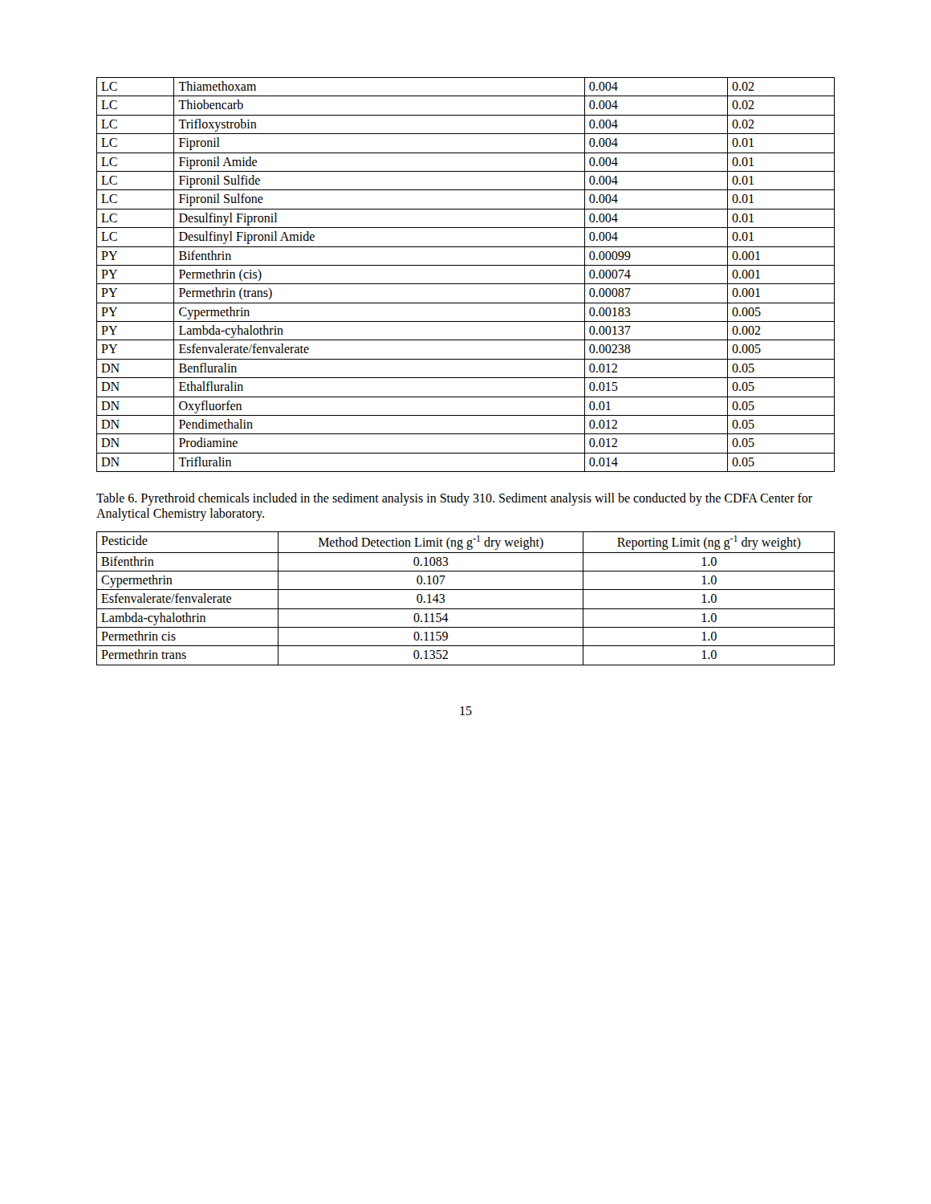| LC | Thiamethoxam | 0.004 | 0.02 |
| LC | Thiobencarb | 0.004 | 0.02 |
| LC | Trifloxystrobin | 0.004 | 0.02 |
| LC | Fipronil | 0.004 | 0.01 |
| LC | Fipronil Amide | 0.004 | 0.01 |
| LC | Fipronil Sulfide | 0.004 | 0.01 |
| LC | Fipronil Sulfone | 0.004 | 0.01 |
| LC | Desulfinyl Fipronil | 0.004 | 0.01 |
| LC | Desulfinyl Fipronil Amide | 0.004 | 0.01 |
| PY | Bifenthrin | 0.00099 | 0.001 |
| PY | Permethrin (cis) | 0.00074 | 0.001 |
| PY | Permethrin (trans) | 0.00087 | 0.001 |
| PY | Cypermethrin | 0.00183 | 0.005 |
| PY | Lambda-cyhalothrin | 0.00137 | 0.002 |
| PY | Esfenvalerate/fenvalerate | 0.00238 | 0.005 |
| DN | Benfluralin | 0.012 | 0.05 |
| DN | Ethalfluralin | 0.015 | 0.05 |
| DN | Oxyfluorfen | 0.01 | 0.05 |
| DN | Pendimethalin | 0.012 | 0.05 |
| DN | Prodiamine | 0.012 | 0.05 |
| DN | Trifluralin | 0.014 | 0.05 |
Table 6. Pyrethroid chemicals included in the sediment analysis in Study 310. Sediment analysis will be conducted by the CDFA Center for Analytical Chemistry laboratory.
| Pesticide | Method Detection Limit (ng g -1 dry weight) | Reporting Limit (ng g -1 dry weight) |
| --- | --- | --- |
| Bifenthrin | 0.1083 | 1.0 |
| Cypermethrin | 0.107 | 1.0 |
| Esfenvalerate/fenvalerate | 0.143 | 1.0 |
| Lambda-cyhalothrin | 0.1154 | 1.0 |
| Permethrin cis | 0.1159 | 1.0 |
| Permethrin trans | 0.1352 | 1.0 |
15